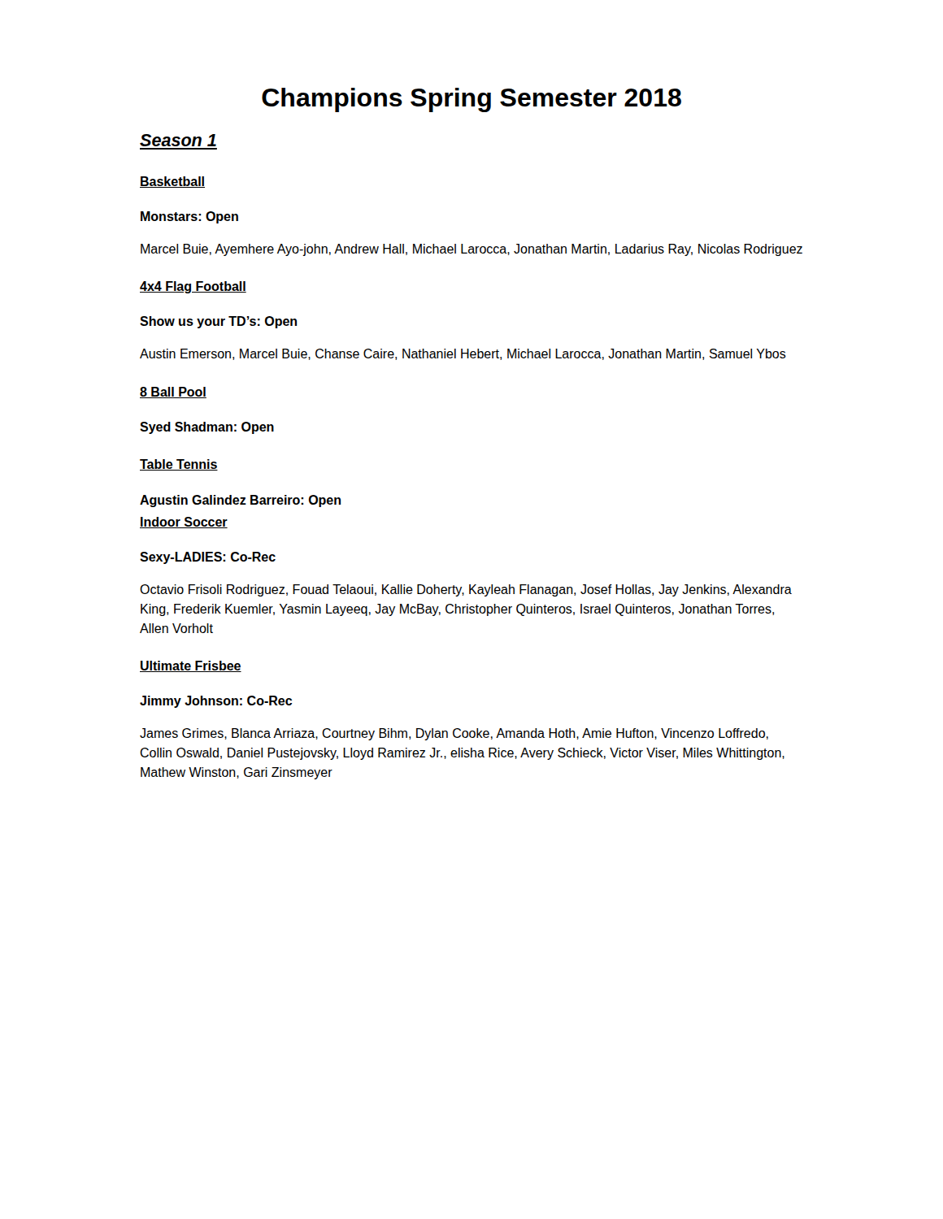Champions Spring Semester 2018
Season 1
Basketball
Monstars: Open
Marcel Buie, Ayemhere Ayo-john, Andrew Hall, Michael Larocca, Jonathan Martin, Ladarius Ray, Nicolas Rodriguez
4x4 Flag Football
Show us your TD’s: Open
Austin Emerson, Marcel Buie, Chanse Caire, Nathaniel Hebert, Michael Larocca, Jonathan Martin, Samuel Ybos
8 Ball Pool
Syed Shadman: Open
Table Tennis
Agustin Galindez Barreiro: Open
Indoor Soccer
Sexy-LADIES: Co-Rec
Octavio Frisoli Rodriguez, Fouad Telaoui, Kallie Doherty, Kayleah Flanagan, Josef Hollas, Jay Jenkins, Alexandra King, Frederik Kuemler, Yasmin Layeeq, Jay McBay, Christopher Quinteros, Israel Quinteros, Jonathan Torres, Allen Vorholt
Ultimate Frisbee
Jimmy Johnson: Co-Rec
James Grimes, Blanca Arriaza, Courtney Bihm, Dylan Cooke, Amanda Hoth, Amie Hufton, Vincenzo Loffredo, Collin Oswald, Daniel Pustejovsky, Lloyd Ramirez Jr., elisha Rice, Avery Schieck, Victor Viser, Miles Whittington, Mathew Winston, Gari Zinsmeyer